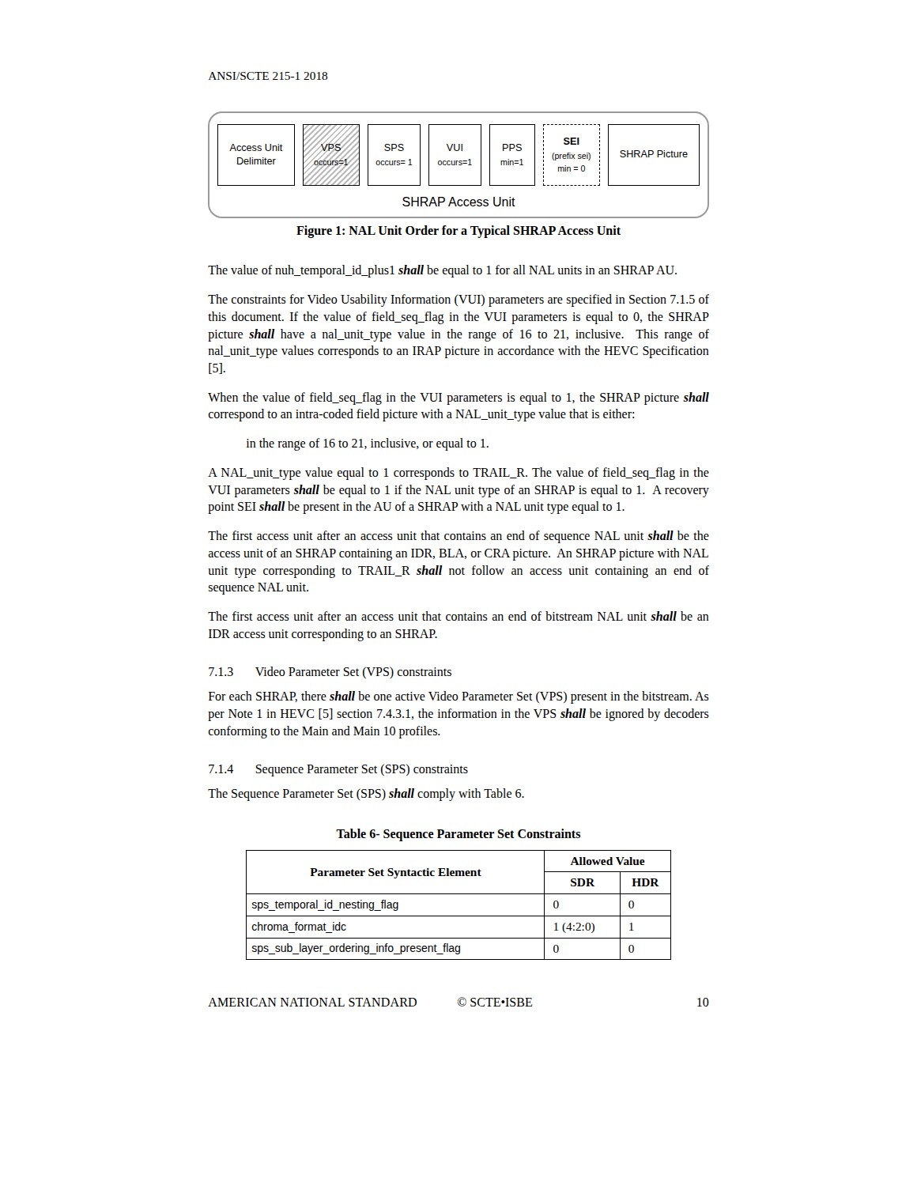ANSI/SCTE 215-1 2018
Access Unit
Delimiter
VPS occurs=1
SPSoccurs= 1
VUIoccurs=1
PPSmin=1
SEI(prefix sei) min = 0
SHRAP Picture
SHRAP Access Unit
Figure 1: NAL Unit Order for a Typical SHRAP Access Unit
The value of nuh_temporal_id_plus1 shall be equal to 1 for all NAL units in an SHRAP AU.
The constraints for Video Usability Information (VUI) parameters are specified in Section 7.1.5 of this document. If the value of field_seq_flag in the VUI parameters is equal to 0, the SHRAP picture shall have a nal_unit_type value in the range of 16 to 21, inclusive. This range of nal_unit_type values corresponds to an IRAP picture in accordance with the HEVC Specification [5].
When the value of field_seq_flag in the VUI parameters is equal to 1, the SHRAP picture shall correspond to an intra-coded field picture with a NAL_unit_type value that is either:
in the range of 16 to 21, inclusive, or equal to 1.
A NAL_unit_type value equal to 1 corresponds to TRAIL_R. The value of field_seq_flag in the VUI parameters shall be equal to 1 if the NAL unit type of an SHRAP is equal to 1. A recovery point SEI shall be present in the AU of a SHRAP with a NAL unit type equal to 1.
The first access unit after an access unit that contains an end of sequence NAL unit shall be the access unit of an SHRAP containing an IDR, BLA, or CRA picture. An SHRAP picture with NAL unit type corresponding to TRAIL_R shall not follow an access unit containing an end of sequence NAL unit.
The first access unit after an access unit that contains an end of bitstream NAL unit shall be an IDR access unit corresponding to an SHRAP.
7.1.3 Video Parameter Set (VPS) constraints
For each SHRAP, there shall be one active Video Parameter Set (VPS) present in the bitstream. As per Note 1 in HEVC [5] section 7.4.3.1, the information in the VPS shall be ignored by decoders conforming to the Main and Main 10 profiles.
7.1.4 Sequence Parameter Set (SPS) constraints
The Sequence Parameter Set (SPS) shall comply with Table 6.
Table 6- Sequence Parameter Set Constraints
| Parameter Set Syntactic Element | Allowed Value |
| --- | --- |
| SDR | HDR |
| sps_temporal_id_nesting_flag | 0 | 0 |
| chroma_format_idc | 1 (4:2:0) | 1 |
| sps_sub_layer_ordering_info_present_flag | 0 | 0 |
AMERICAN NATIONAL STANDARD
© SCTE•ISBE
10